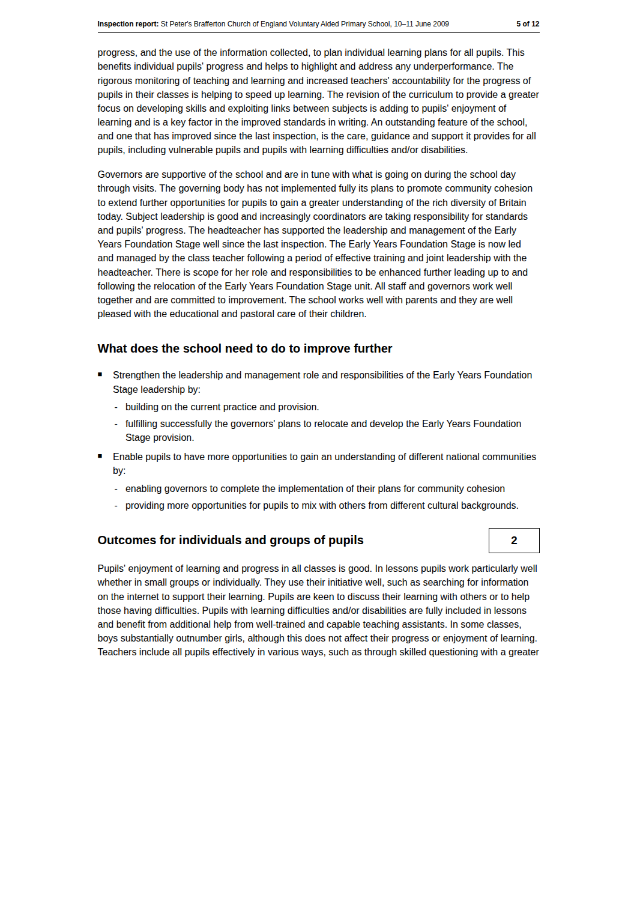Inspection report: St Peter's Brafferton Church of England Voluntary Aided Primary School, 10–11 June 2009
5 of 12
progress, and the use of the information collected, to plan individual learning plans for all pupils. This benefits individual pupils' progress and helps to highlight and address any underperformance. The rigorous monitoring of teaching and learning and increased teachers' accountability for the progress of pupils in their classes is helping to speed up learning. The revision of the curriculum to provide a greater focus on developing skills and exploiting links between subjects is adding to pupils' enjoyment of learning and is a key factor in the improved standards in writing. An outstanding feature of the school, and one that has improved since the last inspection, is the care, guidance and support it provides for all pupils, including vulnerable pupils and pupils with learning difficulties and/or disabilities.
Governors are supportive of the school and are in tune with what is going on during the school day through visits. The governing body has not implemented fully its plans to promote community cohesion to extend further opportunities for pupils to gain a greater understanding of the rich diversity of Britain today. Subject leadership is good and increasingly coordinators are taking responsibility for standards and pupils' progress. The headteacher has supported the leadership and management of the Early Years Foundation Stage well since the last inspection. The Early Years Foundation Stage is now led and managed by the class teacher following a period of effective training and joint leadership with the headteacher. There is scope for her role and responsibilities to be enhanced further leading up to and following the relocation of the Early Years Foundation Stage unit. All staff and governors work well together and are committed to improvement. The school works well with parents and they are well pleased with the educational and pastoral care of their children.
What does the school need to do to improve further
Strengthen the leadership and management role and responsibilities of the Early Years Foundation Stage leadership by:
building on the current practice and provision.
fulfilling successfully the governors' plans to relocate and develop the Early Years Foundation Stage provision.
Enable pupils to have more opportunities to gain an understanding of different national communities by:
enabling governors to complete the implementation of their plans for community cohesion
providing more opportunities for pupils to mix with others from different cultural backgrounds.
Outcomes for individuals and groups of pupils
2
Pupils' enjoyment of learning and progress in all classes is good. In lessons pupils work particularly well whether in small groups or individually. They use their initiative well, such as searching for information on the internet to support their learning. Pupils are keen to discuss their learning with others or to help those having difficulties. Pupils with learning difficulties and/or disabilities are fully included in lessons and benefit from additional help from well-trained and capable teaching assistants. In some classes, boys substantially outnumber girls, although this does not affect their progress or enjoyment of learning. Teachers include all pupils effectively in various ways, such as through skilled questioning with a greater